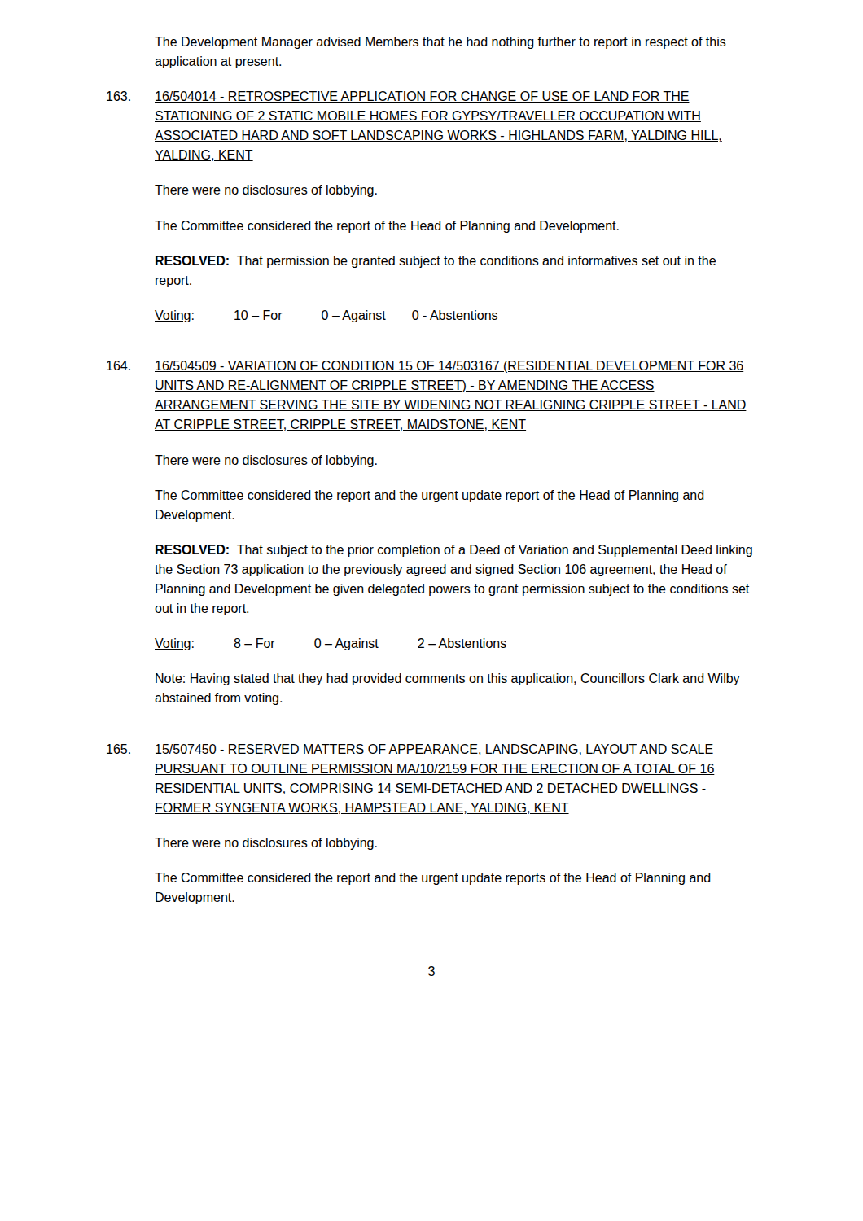The Development Manager advised Members that he had nothing further to report in respect of this application at present.
163.
16/504014 - RETROSPECTIVE APPLICATION FOR CHANGE OF USE OF LAND FOR THE STATIONING OF 2 STATIC MOBILE HOMES FOR GYPSY/TRAVELLER OCCUPATION WITH ASSOCIATED HARD AND SOFT LANDSCAPING WORKS - HIGHLANDS FARM, YALDING HILL, YALDING, KENT
There were no disclosures of lobbying.
The Committee considered the report of the Head of Planning and Development.
RESOLVED: That permission be granted subject to the conditions and informatives set out in the report.
Voting: 10 – For 0 – Against 0 - Abstentions
164.
16/504509 - VARIATION OF CONDITION 15 OF 14/503167 (RESIDENTIAL DEVELOPMENT FOR 36 UNITS AND RE-ALIGNMENT OF CRIPPLE STREET) - BY AMENDING THE ACCESS ARRANGEMENT SERVING THE SITE BY WIDENING NOT REALIGNING CRIPPLE STREET - LAND AT CRIPPLE STREET, CRIPPLE STREET, MAIDSTONE, KENT
There were no disclosures of lobbying.
The Committee considered the report and the urgent update report of the Head of Planning and Development.
RESOLVED: That subject to the prior completion of a Deed of Variation and Supplemental Deed linking the Section 73 application to the previously agreed and signed Section 106 agreement, the Head of Planning and Development be given delegated powers to grant permission subject to the conditions set out in the report.
Voting: 8 – For 0 – Against 2 – Abstentions
Note: Having stated that they had provided comments on this application, Councillors Clark and Wilby abstained from voting.
165.
15/507450 - RESERVED MATTERS OF APPEARANCE, LANDSCAPING, LAYOUT AND SCALE PURSUANT TO OUTLINE PERMISSION MA/10/2159 FOR THE ERECTION OF A TOTAL OF 16 RESIDENTIAL UNITS, COMPRISING 14 SEMI-DETACHED AND 2 DETACHED DWELLINGS - FORMER SYNGENTA WORKS, HAMPSTEAD LANE, YALDING, KENT
There were no disclosures of lobbying.
The Committee considered the report and the urgent update reports of the Head of Planning and Development.
3